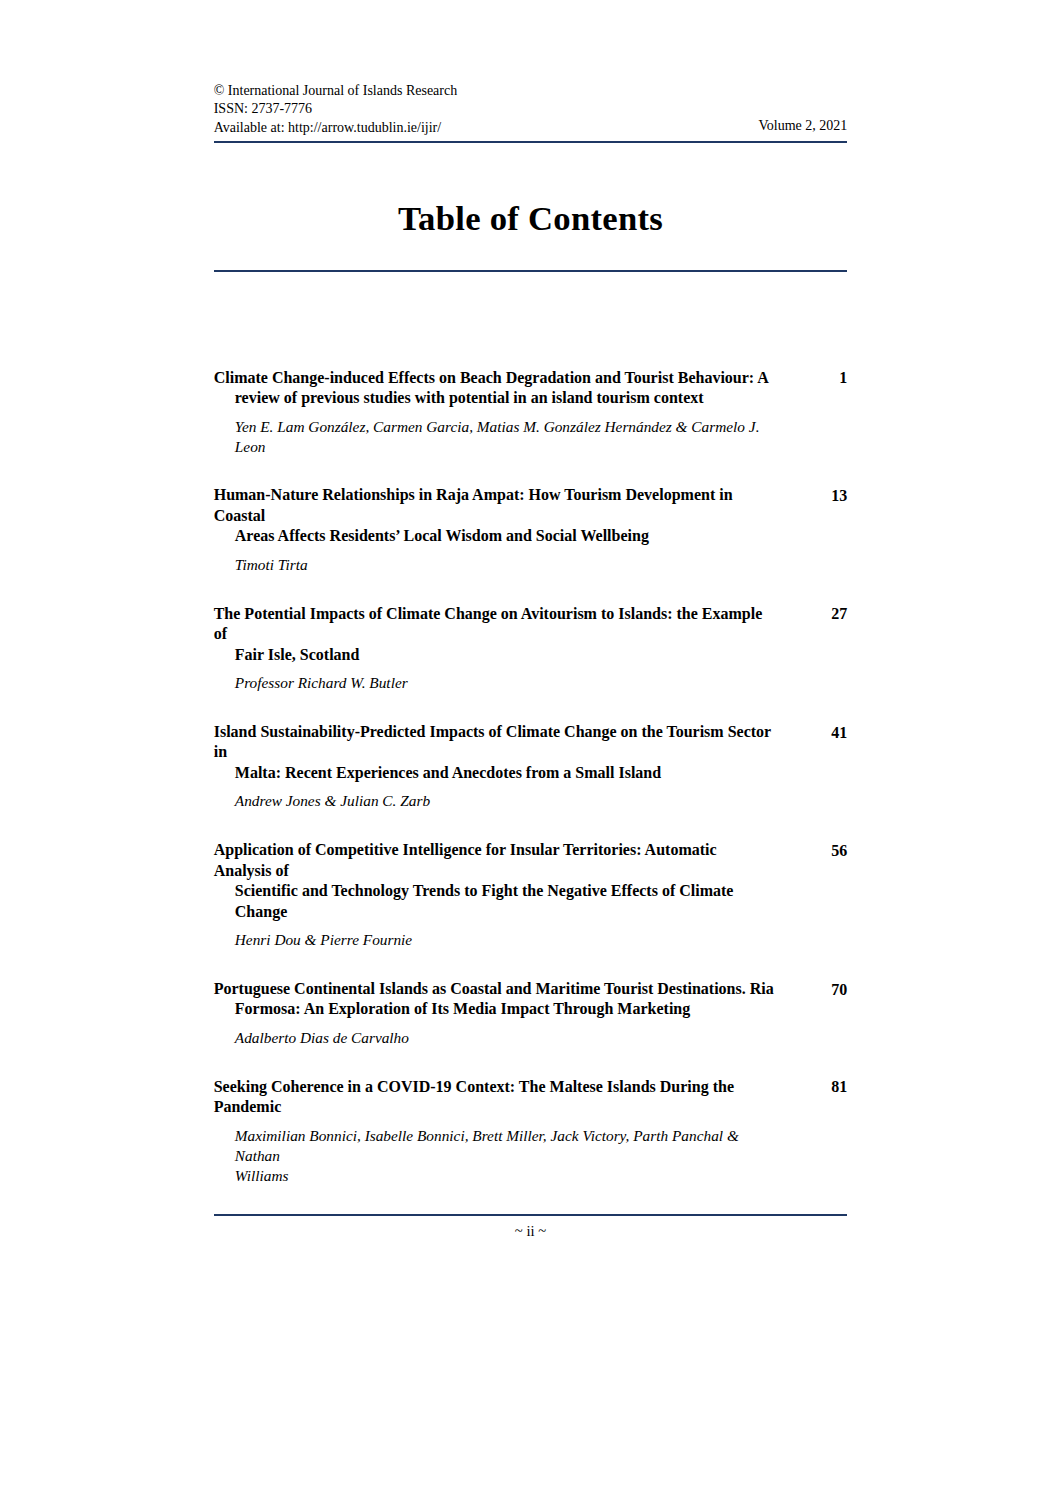© International Journal of Islands Research
ISSN: 2737-7776
Available at: http://arrow.tudublin.ie/ijir/
Volume 2, 2021
Table of Contents
Climate Change-induced Effects on Beach Degradation and Tourist Behaviour: A review of previous studies with potential in an island tourism context
Yen E. Lam González, Carmen Garcia, Matias M. González Hernández & Carmelo J. Leon
1
Human-Nature Relationships in Raja Ampat: How Tourism Development in Coastal Areas Affects Residents’ Local Wisdom and Social Wellbeing
Timoti Tirta
13
The Potential Impacts of Climate Change on Avitourism to Islands: the Example of Fair Isle, Scotland
Professor Richard W. Butler
27
Island Sustainability-Predicted Impacts of Climate Change on the Tourism Sector in Malta: Recent Experiences and Anecdotes from a Small Island
Andrew Jones & Julian C. Zarb
41
Application of Competitive Intelligence for Insular Territories: Automatic Analysis of Scientific and Technology Trends to Fight the Negative Effects of Climate Change
Henri Dou & Pierre Fournie
56
Portuguese Continental Islands as Coastal and Maritime Tourist Destinations. Ria Formosa: An Exploration of Its Media Impact Through Marketing
Adalberto Dias de Carvalho
70
Seeking Coherence in a COVID-19 Context: The Maltese Islands During the Pandemic
Maximilian Bonnici, Isabelle Bonnici, Brett Miller, Jack Victory, Parth Panchal & Nathan Williams
81
~ ii ~